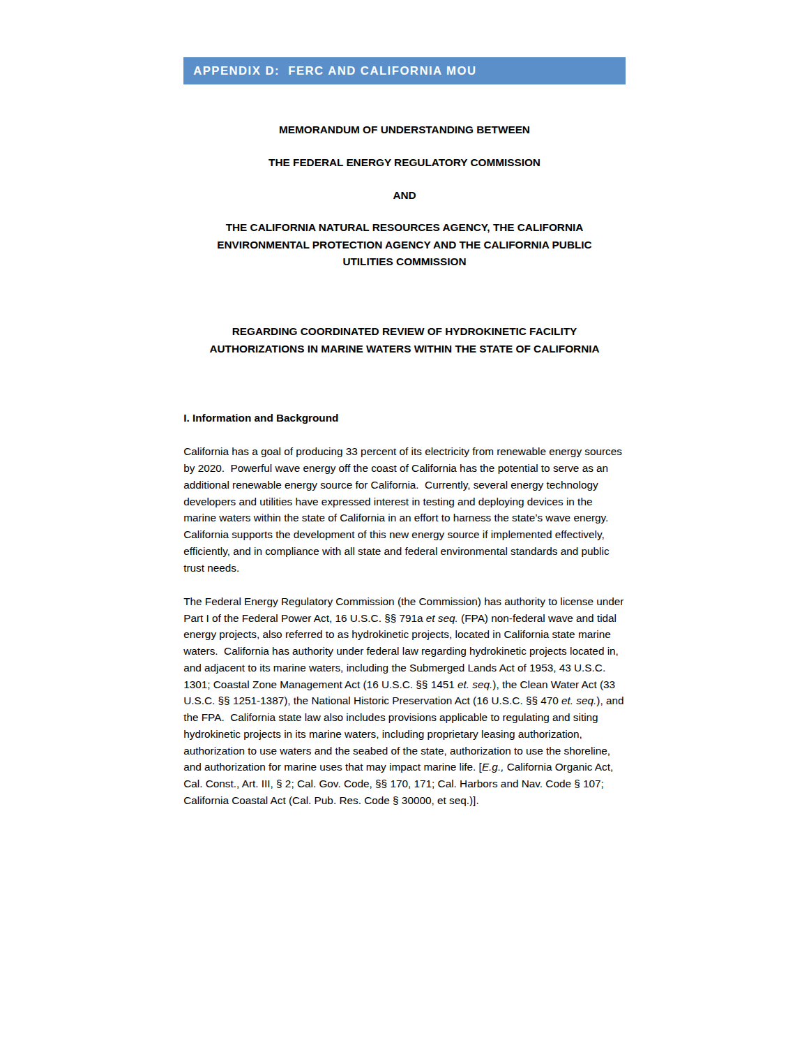Appendix D: FERC and California MOU
MEMORANDUM OF UNDERSTANDING BETWEEN
THE FEDERAL ENERGY REGULATORY COMMISSION
AND
THE CALIFORNIA NATURAL RESOURCES AGENCY, THE CALIFORNIA ENVIRONMENTAL PROTECTION AGENCY AND THE CALIFORNIA PUBLIC UTILITIES COMMISSION
REGARDING COORDINATED REVIEW OF HYDROKINETIC FACILITY AUTHORIZATIONS IN MARINE WATERS WITHIN THE STATE OF CALIFORNIA
I. Information and Background
California has a goal of producing 33 percent of its electricity from renewable energy sources by 2020. Powerful wave energy off the coast of California has the potential to serve as an additional renewable energy source for California. Currently, several energy technology developers and utilities have expressed interest in testing and deploying devices in the marine waters within the state of California in an effort to harness the state’s wave energy. California supports the development of this new energy source if implemented effectively, efficiently, and in compliance with all state and federal environmental standards and public trust needs.
The Federal Energy Regulatory Commission (the Commission) has authority to license under Part I of the Federal Power Act, 16 U.S.C. §§ 791a et seq. (FPA) non-federal wave and tidal energy projects, also referred to as hydrokinetic projects, located in California state marine waters. California has authority under federal law regarding hydrokinetic projects located in, and adjacent to its marine waters, including the Submerged Lands Act of 1953, 43 U.S.C. 1301; Coastal Zone Management Act (16 U.S.C. §§ 1451 et. seq.), the Clean Water Act (33 U.S.C. §§ 1251-1387), the National Historic Preservation Act (16 U.S.C. §§ 470 et. seq.), and the FPA. California state law also includes provisions applicable to regulating and siting hydrokinetic projects in its marine waters, including proprietary leasing authorization, authorization to use waters and the seabed of the state, authorization to use the shoreline, and authorization for marine uses that may impact marine life. [E.g., California Organic Act, Cal. Const., Art. III, § 2; Cal. Gov. Code, §§ 170, 171; Cal. Harbors and Nav. Code § 107; California Coastal Act (Cal. Pub. Res. Code § 30000, et seq.)].